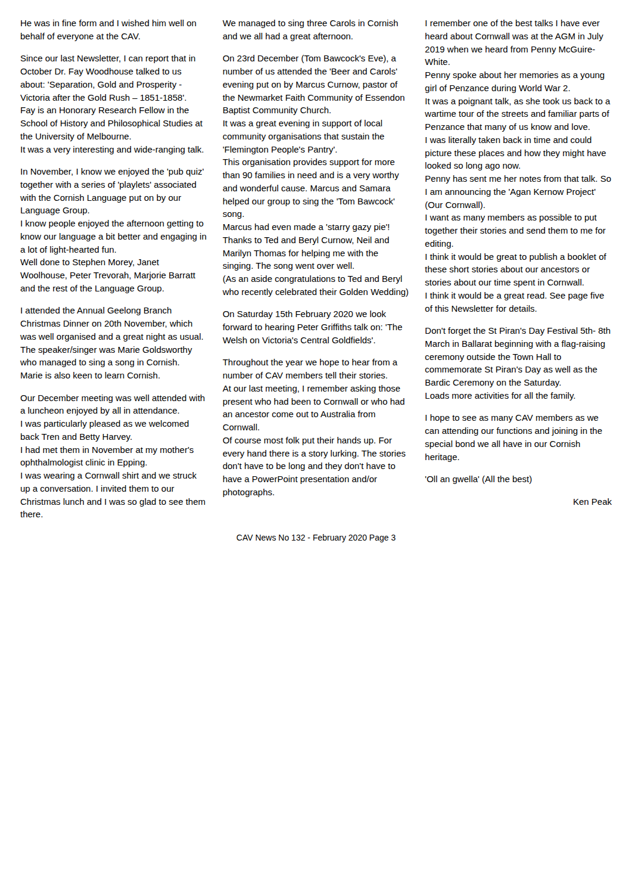He was in fine form and I wished him well on behalf of everyone at the CAV.
Since our last Newsletter, I can report that in October Dr. Fay Woodhouse talked to us about: 'Separation, Gold and Prosperity - Victoria after the Gold Rush – 1851-1858'.
Fay is an Honorary Research Fellow in the School of History and Philosophical Studies at the University of Melbourne.
It was a very interesting and wide-ranging talk.
In November, I know we enjoyed the 'pub quiz' together with a series of 'playlets' associated with the Cornish Language put on by our Language Group.
I know people enjoyed the afternoon getting to know our language a bit better and engaging in a lot of light-hearted fun.
Well done to Stephen Morey, Janet Woolhouse, Peter Trevorah, Marjorie Barratt and the rest of the Language Group.
I attended the Annual Geelong Branch Christmas Dinner on 20th November, which was well organised and a great night as usual.
The speaker/singer was Marie Goldsworthy who managed to sing a song in Cornish.
Marie is also keen to learn Cornish.
Our December meeting was well attended with a luncheon enjoyed by all in attendance.
I was particularly pleased as we welcomed back Tren and Betty Harvey.
I had met them in November at my mother's ophthalmologist clinic in Epping.
I was wearing a Cornwall shirt and we struck up a conversation. I invited them to our Christmas lunch and I was so glad to see them there.
We managed to sing three Carols in Cornish and we all had a great afternoon.
On 23rd December (Tom Bawcock's Eve), a number of us attended the 'Beer and Carols' evening put on by Marcus Curnow, pastor of the Newmarket Faith Community of Essendon Baptist Community Church.
It was a great evening in support of local community organisations that sustain the 'Flemington People's Pantry'.
This organisation provides support for more than 90 families in need and is a very worthy and wonderful cause. Marcus and Samara helped our group to sing the 'Tom Bawcock' song.
Marcus had even made a 'starry gazy pie'!
Thanks to Ted and Beryl Curnow, Neil and Marilyn Thomas for helping me with the singing. The song went over well.
(As an aside congratulations to Ted and Beryl who recently celebrated their Golden Wedding)
On Saturday 15th February 2020 we look forward to hearing Peter Griffiths talk on: 'The Welsh on Victoria's Central Goldfields'.
Throughout the year we hope to hear from a number of CAV members tell their stories.
At our last meeting, I remember asking those present who had been to Cornwall or who had an ancestor come out to Australia from Cornwall.
Of course most folk put their hands up. For every hand there is a story lurking. The stories don't have to be long and they don't have to have a PowerPoint presentation and/or photographs.
I remember one of the best talks I have ever heard about Cornwall was at the AGM in July 2019 when we heard from Penny McGuire-White.
Penny spoke about her memories as a young girl of Penzance during World War 2.
It was a poignant talk, as she took us back to a wartime tour of the streets and familiar parts of Penzance that many of us know and love.
I was literally taken back in time and could picture these places and how they might have looked so long ago now.
Penny has sent me her notes from that talk. So I am announcing the 'Agan Kernow Project' (Our Cornwall).
I want as many members as possible to put together their stories and send them to me for editing.
I think it would be great to publish a booklet of these short stories about our ancestors or stories about our time spent in Cornwall.
I think it would be a great read. See page five of this Newsletter for details.
Don't forget the St Piran's Day Festival 5th- 8th March in Ballarat beginning with a flag-raising ceremony outside the Town Hall to commemorate St Piran's Day as well as the Bardic Ceremony on the Saturday.
Loads more activities for all the family.
I hope to see as many CAV members as we can attending our functions and joining in the special bond we all have in our Cornish heritage.
'Oll an gwella' (All the best)
Ken Peak
CAV News No 132 - February 2020 Page 3